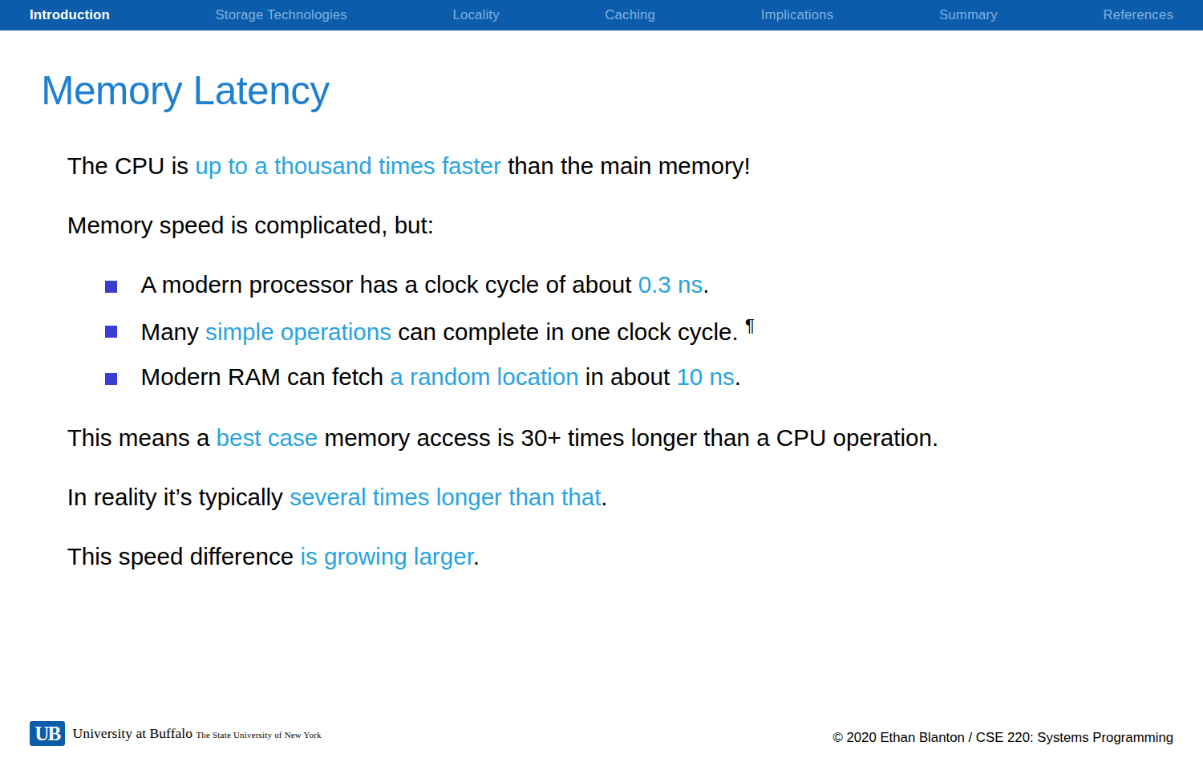Introduction Storage Technologies Locality Caching Implications Summary References
Memory Latency
The CPU is up to a thousand times faster than the main memory!
Memory speed is complicated, but:
A modern processor has a clock cycle of about 0.3 ns.
Many simple operations can complete in one clock cycle. ¶
Modern RAM can fetch a random location in about 10 ns.
This means a best case memory access is 30+ times longer than a CPU operation.
In reality it’s typically several times longer than that.
This speed difference is growing larger.
UB University at Buffalo The State University of New York
© 2020 Ethan Blanton / CSE 220: Systems Programming